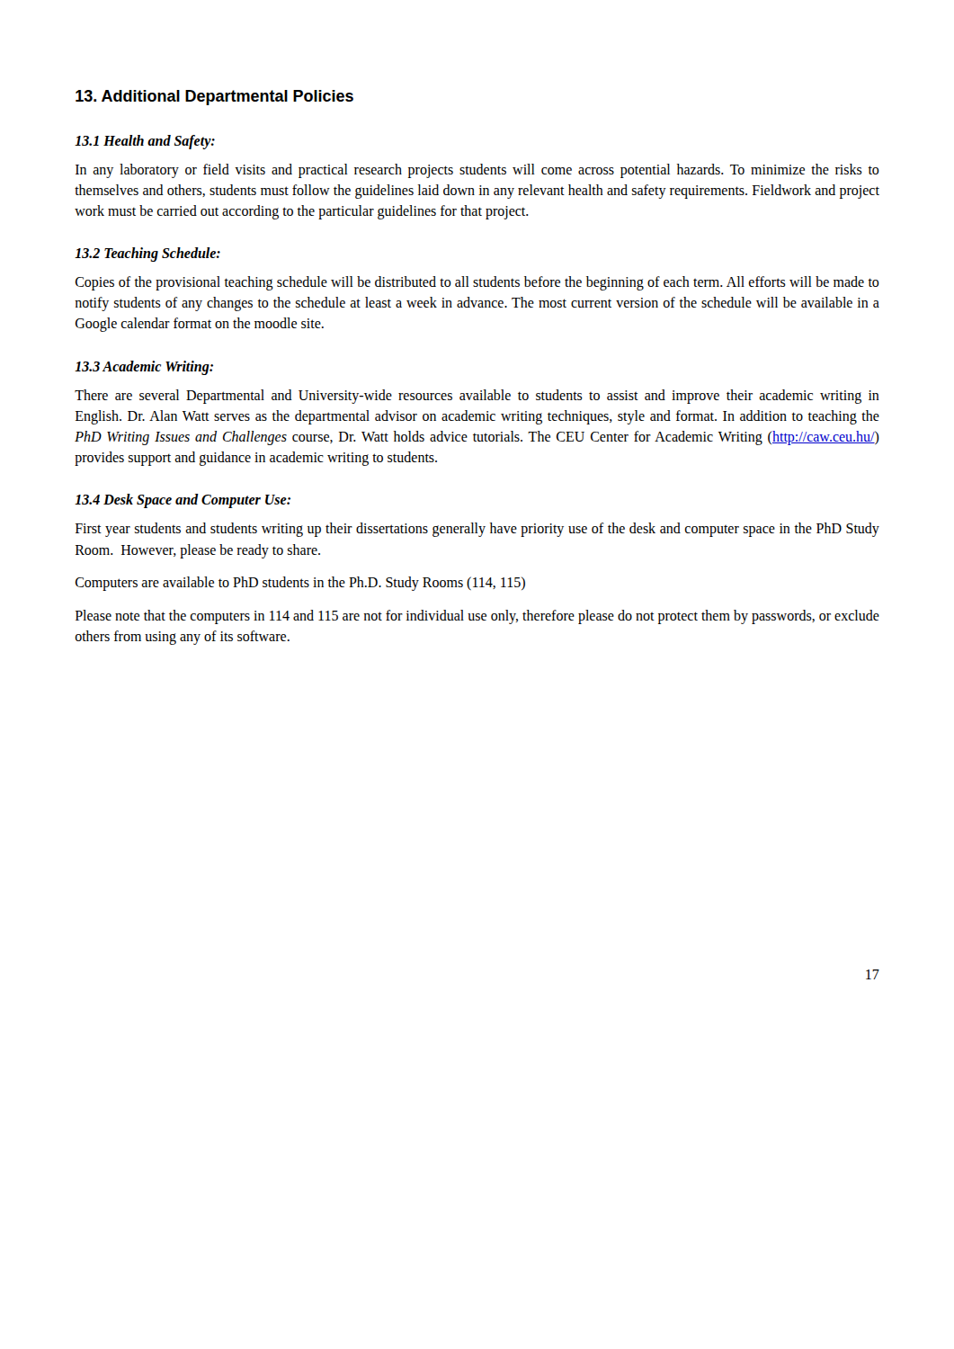13. Additional Departmental Policies
13.1 Health and Safety:
In any laboratory or field visits and practical research projects students will come across potential hazards. To minimize the risks to themselves and others, students must follow the guidelines laid down in any relevant health and safety requirements. Fieldwork and project work must be carried out according to the particular guidelines for that project.
13.2 Teaching Schedule:
Copies of the provisional teaching schedule will be distributed to all students before the beginning of each term. All efforts will be made to notify students of any changes to the schedule at least a week in advance. The most current version of the schedule will be available in a Google calendar format on the moodle site.
13.3 Academic Writing:
There are several Departmental and University-wide resources available to students to assist and improve their academic writing in English. Dr. Alan Watt serves as the departmental advisor on academic writing techniques, style and format. In addition to teaching the PhD Writing Issues and Challenges course, Dr. Watt holds advice tutorials. The CEU Center for Academic Writing (http://caw.ceu.hu/) provides support and guidance in academic writing to students.
13.4 Desk Space and Computer Use:
First year students and students writing up their dissertations generally have priority use of the desk and computer space in the PhD Study Room. However, please be ready to share.
Computers are available to PhD students in the Ph.D. Study Rooms (114, 115)
Please note that the computers in 114 and 115 are not for individual use only, therefore please do not protect them by passwords, or exclude others from using any of its software.
17